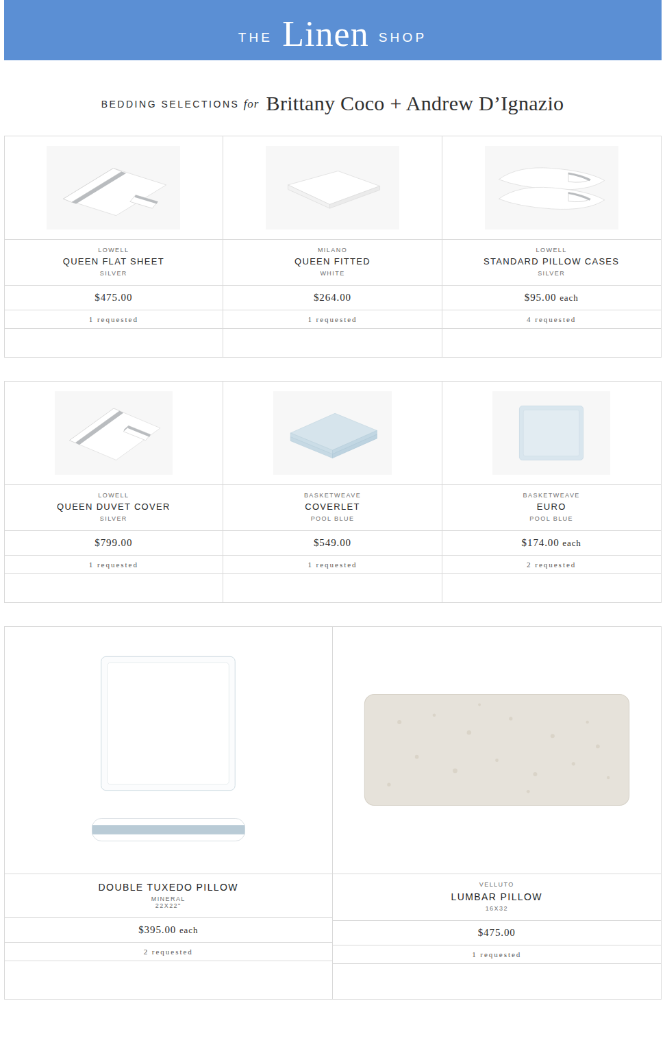the Linen Shop
Bedding Selections for Brittany Coco + Andrew D’Ignazio
Lowell
Queen Flat Sheet
Silver
$475.00
1 requested
Milano
Queen Fitted
White
$264.00
1 requested
Lowell
Standard Pillow Cases
Silver
$95.00 each
4 requested
Lowell
Queen Duvet Cover
Silver
$799.00
1 requested
Basketweave
Coverlet
Pool Blue
$549.00
1 requested
Basketweave
Euro
Pool Blue
$174.00 each
2 requested
Double Tuxedo Pillow
Mineral
22x22"
$395.00 each
2 requested
Velluto
Lumbar Pillow
16x32
$475.00
1 requested